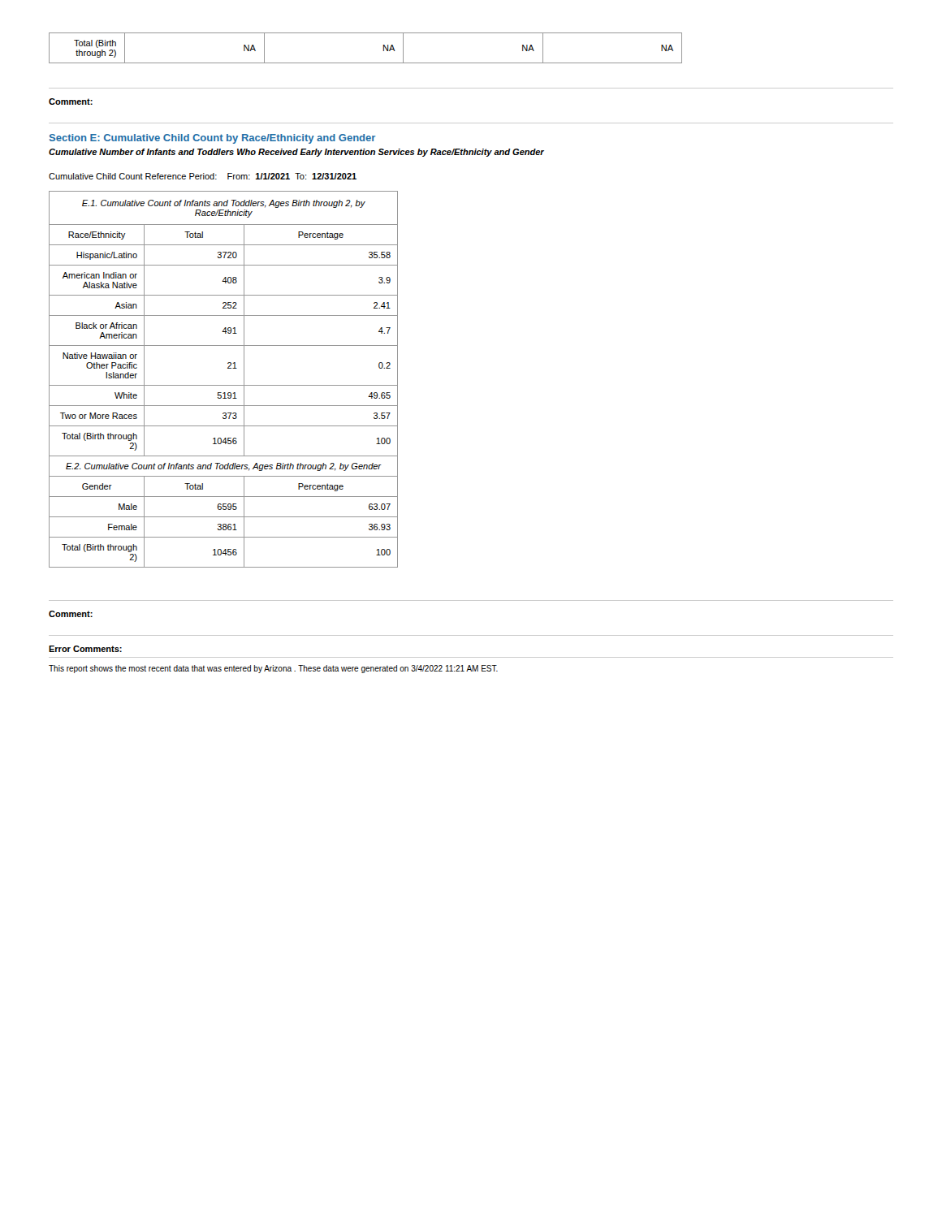| Total (Birth through 2) | NA | NA | NA | NA |
Comment:
Section E: Cumulative Child Count by Race/Ethnicity and Gender
Cumulative Number of Infants and Toddlers Who Received Early Intervention Services by Race/Ethnicity and Gender
Cumulative Child Count Reference Period: From: 1/1/2021 To: 12/31/2021
E.1. Cumulative Count of Infants and Toddlers, Ages Birth through 2, by Race/Ethnicity
| Race/Ethnicity | Total | Percentage |
| --- | --- | --- |
| Hispanic/Latino | 3720 | 35.58 |
| American Indian or Alaska Native | 408 | 3.9 |
| Asian | 252 | 2.41 |
| Black or African American | 491 | 4.7 |
| Native Hawaiian or Other Pacific Islander | 21 | 0.2 |
| White | 5191 | 49.65 |
| Two or More Races | 373 | 3.57 |
| Total (Birth through 2) | 10456 | 100 |
| E.2. Cumulative Count of Infants and Toddlers, Ages Birth through 2, by Gender |
| Gender | Total | Percentage |
| Male | 6595 | 63.07 |
| Female | 3861 | 36.93 |
| Total (Birth through 2) | 10456 | 100 |
Comment:
Error Comments:
This report shows the most recent data that was entered by Arizona . These data were generated on 3/4/2022 11:21 AM EST.